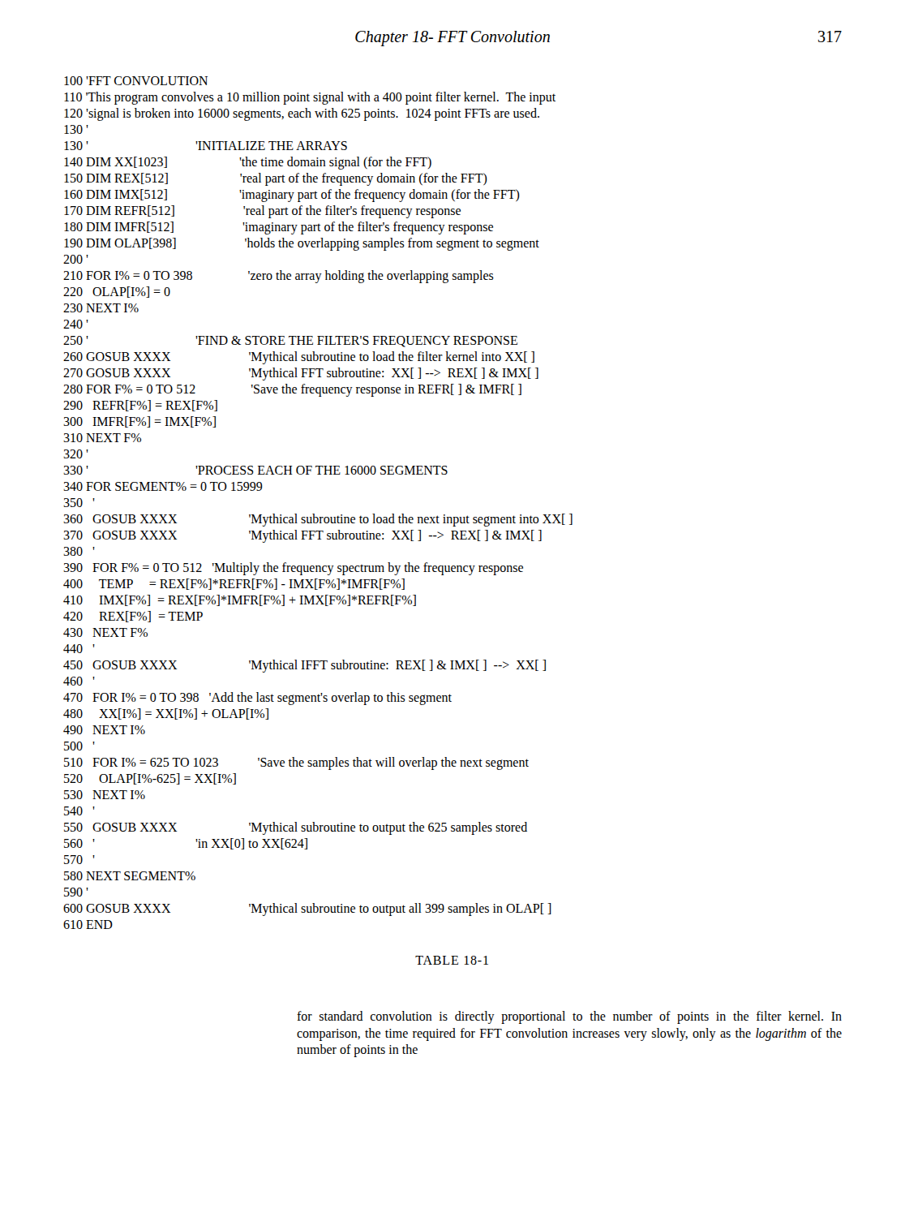Chapter 18- FFT Convolution
317
100 'FFT CONVOLUTION
110 'This program convolves a 10 million point signal with a 400 point filter kernel.  The input
120 'signal is broken into 16000 segments, each with 625 points.  1024 point FFTs are used.
130 '
130 '                                 'INITIALIZE THE ARRAYS
140 DIM XX[1023]                      'the time domain signal (for the FFT)
150 DIM REX[512]                      'real part of the frequency domain (for the FFT)
160 DIM IMX[512]                      'imaginary part of the frequency domain (for the FFT)
170 DIM REFR[512]                     'real part of the filter's frequency response
180 DIM IMFR[512]                     'imaginary part of the filter's frequency response
190 DIM OLAP[398]                     'holds the overlapping samples from segment to segment
200 '
210 FOR I% = 0 TO 398                 'zero the array holding the overlapping samples
220   OLAP[I%] = 0
230 NEXT I%
240 '
250 '                                 'FIND & STORE THE FILTER'S FREQUENCY RESPONSE
260 GOSUB XXXX                        'Mythical subroutine to load the filter kernel into XX[ ]
270 GOSUB XXXX                        'Mythical FFT subroutine:  XX[ ] -->  REX[ ] & IMX[ ]
280 FOR F% = 0 TO 512                 'Save the frequency response in REFR[ ] & IMFR[ ]
290   REFR[F%] = REX[F%]
300   IMFR[F%] = IMX[F%]
310 NEXT F%
320 '
330 '                                 'PROCESS EACH OF THE 16000 SEGMENTS
340 FOR SEGMENT% = 0 TO 15999
350   '
360   GOSUB XXXX                      'Mythical subroutine to load the next input segment into XX[ ]
370   GOSUB XXXX                      'Mythical FFT subroutine:  XX[ ]  -->  REX[ ] & IMX[ ]
380   '
390   FOR F% = 0 TO 512   'Multiply the frequency spectrum by the frequency response
400     TEMP     = REX[F%]*REFR[F%] - IMX[F%]*IMFR[F%]
410     IMX[F%]  = REX[F%]*IMFR[F%] + IMX[F%]*REFR[F%]
420     REX[F%]  = TEMP
430   NEXT F%
440   '
450   GOSUB XXXX                      'Mythical IFFT subroutine:  REX[ ] & IMX[ ]  -->  XX[ ]
460   '
470   FOR I% = 0 TO 398   'Add the last segment's overlap to this segment
480     XX[I%] = XX[I%] + OLAP[I%]
490   NEXT I%
500   '
510   FOR I% = 625 TO 1023            'Save the samples that will overlap the next segment
520     OLAP[I%-625] = XX[I%]
530   NEXT I%
540   '
550   GOSUB XXXX                      'Mythical subroutine to output the 625 samples stored
560   '                               'in XX[0] to XX[624]
570   '
580 NEXT SEGMENT%
590 '
600 GOSUB XXXX                        'Mythical subroutine to output all 399 samples in OLAP[ ]
610 END
TABLE 18-1
for standard convolution is directly proportional to the number of points in the filter kernel. In comparison, the time required for FFT convolution increases very slowly, only as the logarithm of the number of points in the